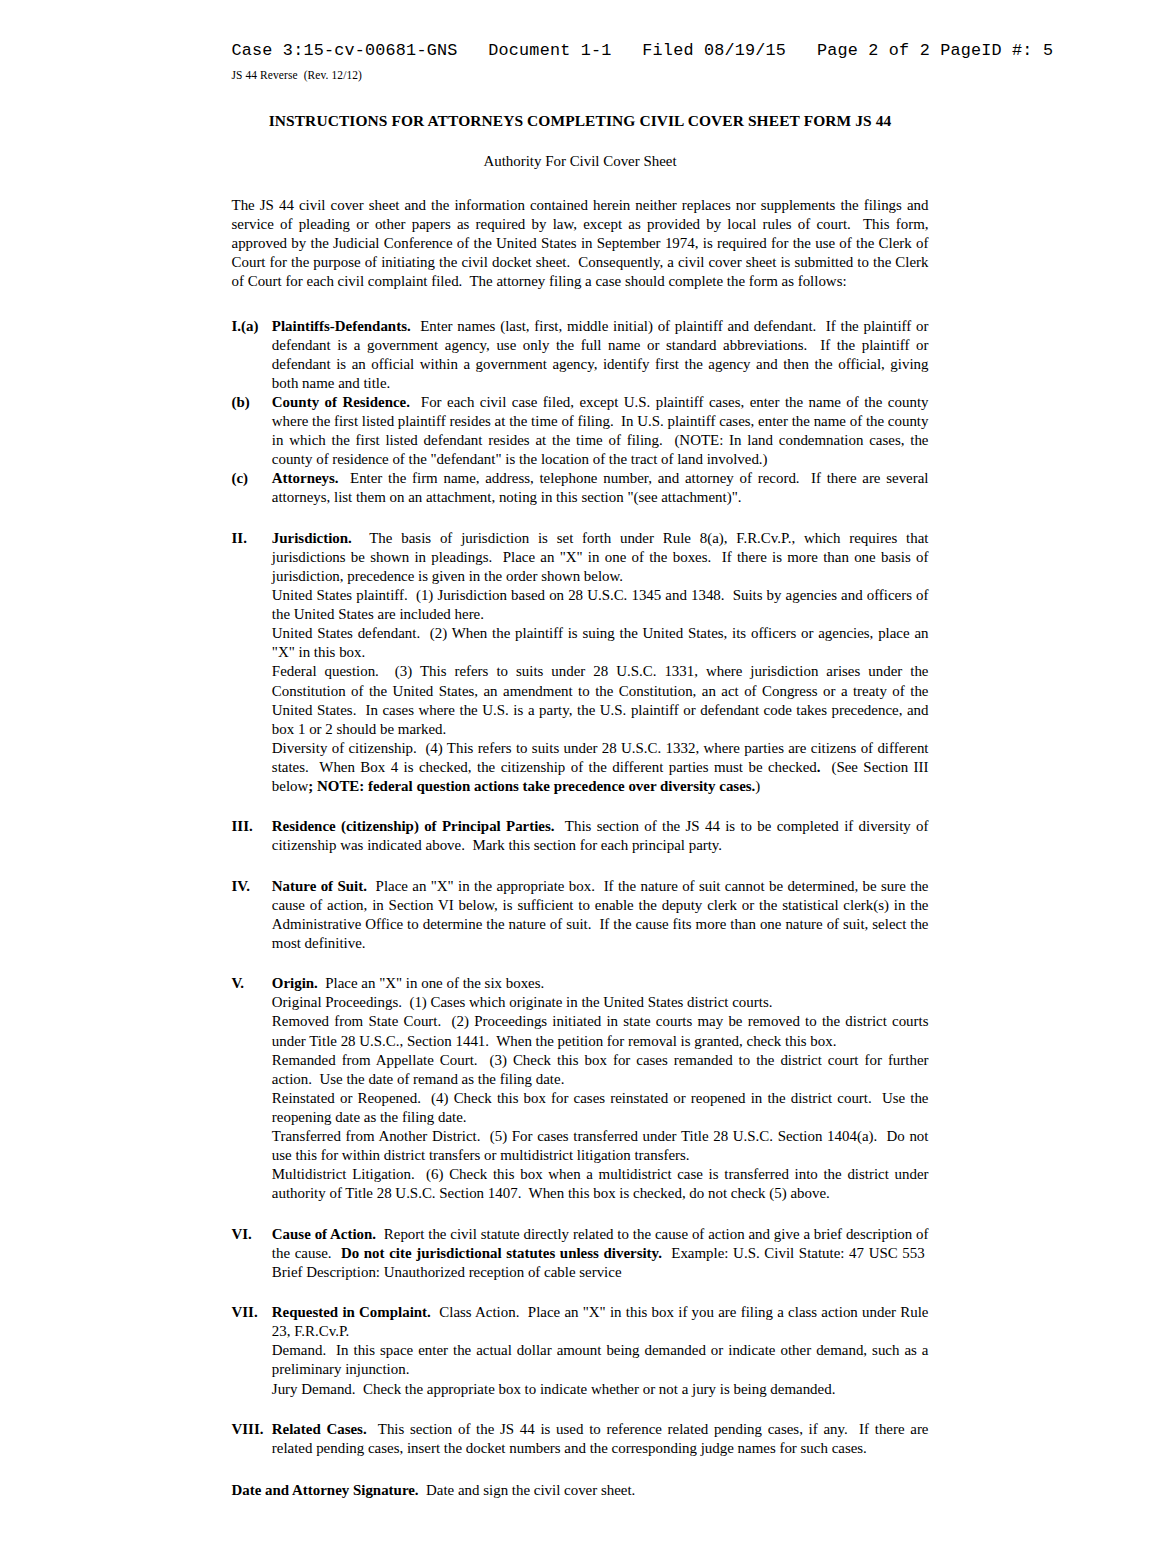Case 3:15-cv-00681-GNS Document 1-1 Filed 08/19/15 Page 2 of 2 PageID #: 5
JS 44 Reverse (Rev. 12/12)
INSTRUCTIONS FOR ATTORNEYS COMPLETING CIVIL COVER SHEET FORM JS 44
Authority For Civil Cover Sheet
The JS 44 civil cover sheet and the information contained herein neither replaces nor supplements the filings and service of pleading or other papers as required by law, except as provided by local rules of court. This form, approved by the Judicial Conference of the United States in September 1974, is required for the use of the Clerk of Court for the purpose of initiating the civil docket sheet. Consequently, a civil cover sheet is submitted to the Clerk of Court for each civil complaint filed. The attorney filing a case should complete the form as follows:
| I.(a) | Plaintiffs-Defendants. Enter names (last, first, middle initial) of plaintiff and defendant. If the plaintiff or defendant is a government agency, use only the full name or standard abbreviations. If the plaintiff or defendant is an official within a government agency, identify first the agency and then the official, giving both name and title. |
| (b) | County of Residence. For each civil case filed, except U.S. plaintiff cases, enter the name of the county where the first listed plaintiff resides at the time of filing. In U.S. plaintiff cases, enter the name of the county in which the first listed defendant resides at the time of filing. (NOTE: In land condemnation cases, the county of residence of the "defendant" is the location of the tract of land involved.) |
| (c) | Attorneys. Enter the firm name, address, telephone number, and attorney of record. If there are several attorneys, list them on an attachment, noting in this section "(see attachment)". |
| II. | Jurisdiction. The basis of jurisdiction is set forth under Rule 8(a), F.R.Cv.P., which requires that jurisdictions be shown in pleadings. Place an "X" in one of the boxes. If there is more than one basis of jurisdiction, precedence is given in the order shown below. United States plaintiff. (1) Jurisdiction based on 28 U.S.C. 1345 and 1348. Suits by agencies and officers of the United States are included here. United States defendant. (2) When the plaintiff is suing the United States, its officers or agencies, place an "X" in this box. Federal question. (3) This refers to suits under 28 U.S.C. 1331, where jurisdiction arises under the Constitution of the United States, an amendment to the Constitution, an act of Congress or a treaty of the United States. In cases where the U.S. is a party, the U.S. plaintiff or defendant code takes precedence, and box 1 or 2 should be marked. Diversity of citizenship. (4) This refers to suits under 28 U.S.C. 1332, where parties are citizens of different states. When Box 4 is checked, the citizenship of the different parties must be checked . (See Section III below ; NOTE: federal question actions take precedence over diversity cases. ) |
| III. | Residence (citizenship) of Principal Parties. This section of the JS 44 is to be completed if diversity of citizenship was indicated above. Mark this section for each principal party. |
| IV. | Nature of Suit. Place an "X" in the appropriate box. If the nature of suit cannot be determined, be sure the cause of action, in Section VI below, is sufficient to enable the deputy clerk or the statistical clerk(s) in the Administrative Office to determine the nature of suit. If the cause fits more than one nature of suit, select the most definitive. |
| V. | Origin. Place an "X" in one of the six boxes. Original Proceedings. (1) Cases which originate in the United States district courts. Removed from State Court. (2) Proceedings initiated in state courts may be removed to the district courts under Title 28 U.S.C., Section 1441. When the petition for removal is granted, check this box. Remanded from Appellate Court. (3) Check this box for cases remanded to the district court for further action. Use the date of remand as the filing date. Reinstated or Reopened. (4) Check this box for cases reinstated or reopened in the district court. Use the reopening date as the filing date. Transferred from Another District. (5) For cases transferred under Title 28 U.S.C. Section 1404(a). Do not use this for within district transfers or multidistrict litigation transfers. Multidistrict Litigation. (6) Check this box when a multidistrict case is transferred into the district under authority of Title 28 U.S.C. Section 1407. When this box is checked, do not check (5) above. |
| VI. | Cause of Action. Report the civil statute directly related to the cause of action and give a brief description of the cause. Do not cite jurisdictional statutes unless diversity. Example: U.S. Civil Statute: 47 USC 553 Brief Description: Unauthorized reception of cable service |
| VII. | Requested in Complaint. Class Action. Place an "X" in this box if you are filing a class action under Rule 23, F.R.Cv.P. Demand. In this space enter the actual dollar amount being demanded or indicate other demand, such as a preliminary injunction. Jury Demand. Check the appropriate box to indicate whether or not a jury is being demanded. |
| VIII. | Related Cases. This section of the JS 44 is used to reference related pending cases, if any. If there are related pending cases, insert the docket numbers and the corresponding judge names for such cases. |
Date and Attorney Signature. Date and sign the civil cover sheet.